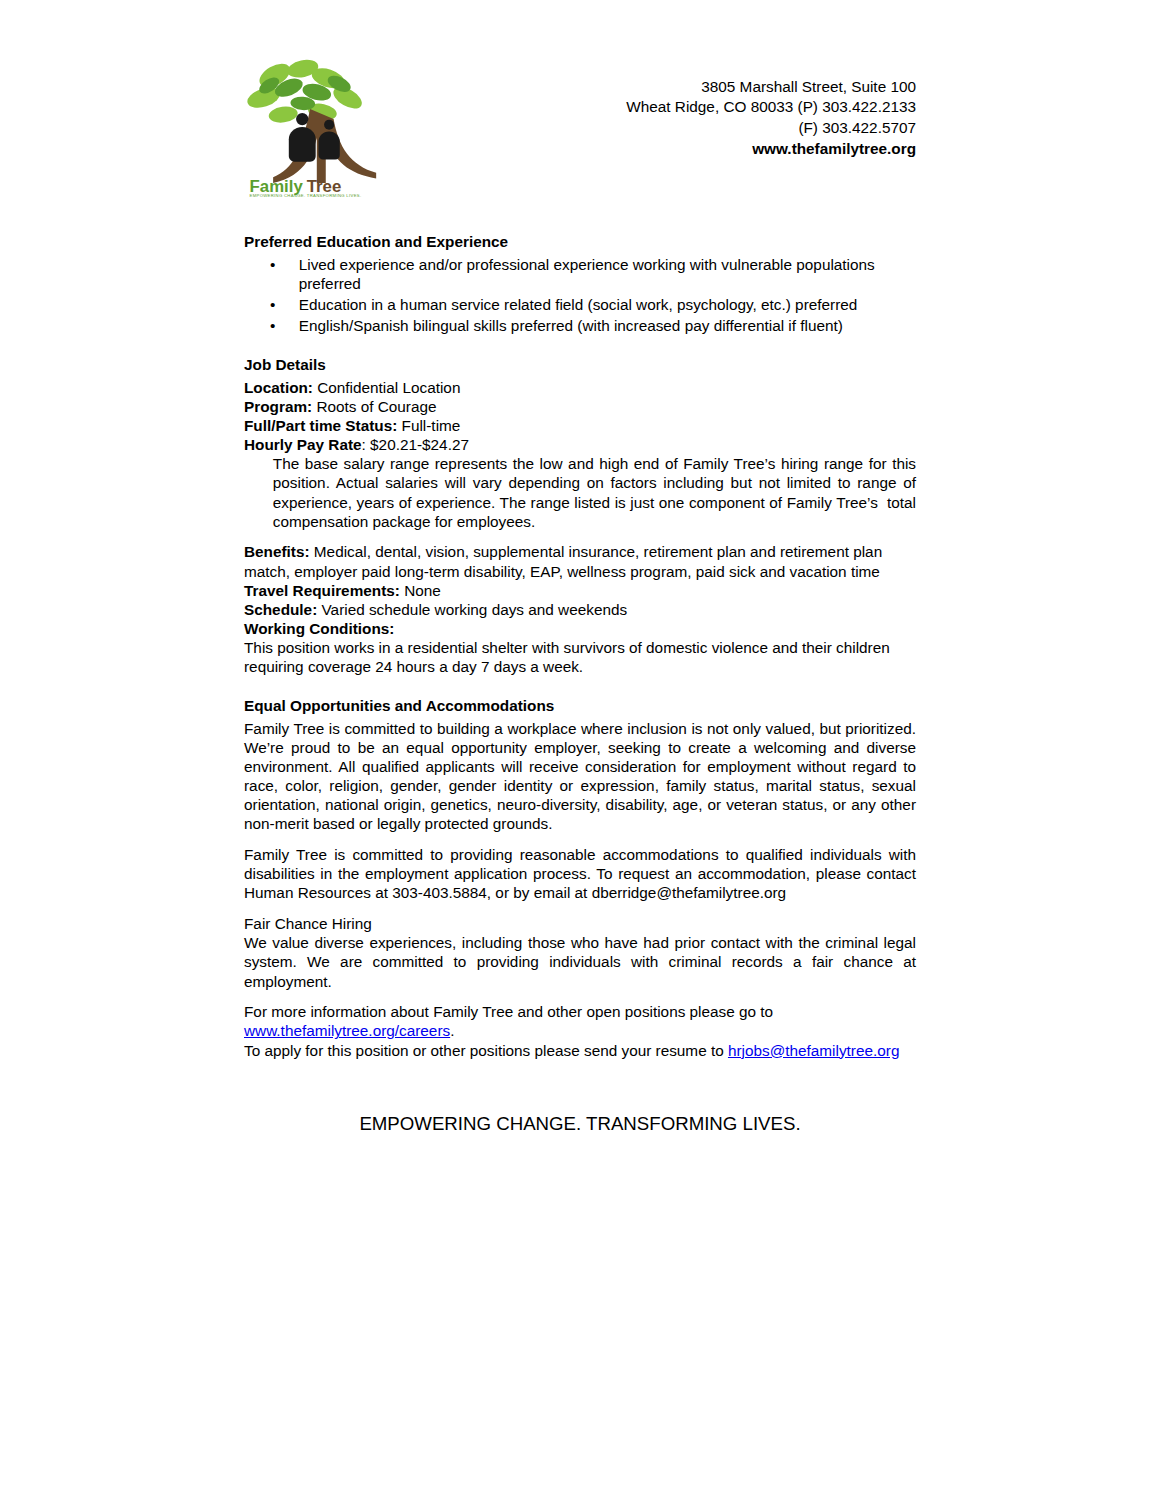Family Tree EMPOWERING CHANGE. TRANSFORMING LIVES.
3805 Marshall Street, Suite 100
Wheat Ridge, CO 80033 (P) 303.422.2133
(F) 303.422.5707
www.thefamilytree.org
Preferred Education and Experience
Lived experience and/or professional experience working with vulnerable populations preferred
Education in a human service related field (social work, psychology, etc.) preferred
English/Spanish bilingual skills preferred (with increased pay differential if fluent)
Job Details
Location: Confidential Location
Program: Roots of Courage
Full/Part time Status: Full-time
Hourly Pay Rate: $20.21-$24.27
The base salary range represents the low and high end of Family Tree’s hiring range for this position. Actual salaries will vary depending on factors including but not limited to range of experience, years of experience. The range listed is just one component of Family Tree’s total compensation package for employees.
Benefits: Medical, dental, vision, supplemental insurance, retirement plan and retirement plan match, employer paid long-term disability, EAP, wellness program, paid sick and vacation time
Travel Requirements: None
Schedule: Varied schedule working days and weekends
Working Conditions:
This position works in a residential shelter with survivors of domestic violence and their children requiring coverage 24 hours a day 7 days a week.
Equal Opportunities and Accommodations
Family Tree is committed to building a workplace where inclusion is not only valued, but prioritized. We’re proud to be an equal opportunity employer, seeking to create a welcoming and diverse environment. All qualified applicants will receive consideration for employment without regard to race, color, religion, gender, gender identity or expression, family status, marital status, sexual orientation, national origin, genetics, neuro-diversity, disability, age, or veteran status, or any other non-merit based or legally protected grounds.
Family Tree is committed to providing reasonable accommodations to qualified individuals with disabilities in the employment application process. To request an accommodation, please contact Human Resources at 303-403.5884, or by email at dberridge@thefamilytree.org
Fair Chance Hiring
We value diverse experiences, including those who have had prior contact with the criminal legal system. We are committed to providing individuals with criminal records a fair chance at employment.
For more information about Family Tree and other open positions please go to
www.thefamilytree.org/careers.
To apply for this position or other positions please send your resume to hrjobs@thefamilytree.org
EMPOWERING CHANGE. TRANSFORMING LIVES.